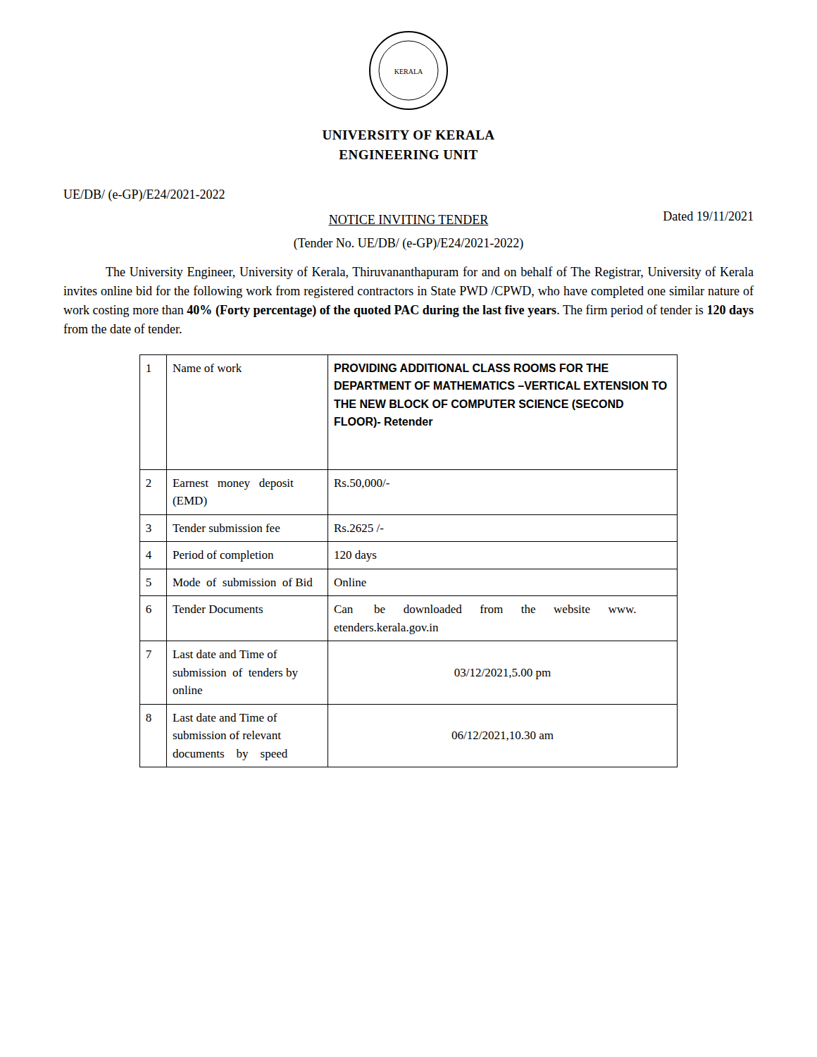UNIVERSITY OF KERALA
ENGINEERING UNIT
UE/DB/ (e-GP)/E24/2021-2022
Dated 19/11/2021
NOTICE INVITING TENDER
(Tender No. UE/DB/ (e-GP)/E24/2021-2022)
The University Engineer, University of Kerala, Thiruvananthapuram for and on behalf of The Registrar, University of Kerala invites online bid for the following work from registered contractors in State PWD /CPWD, who have completed one similar nature of work costing more than 40% (Forty percentage) of the quoted PAC during the last five years. The firm period of tender is 120 days from the date of tender.
| 1 | Name of work | PROVIDING ADDITIONAL CLASS ROOMS FOR THE DEPARTMENT OF MATHEMATICS –VERTICAL EXTENSION TO THE NEW BLOCK OF COMPUTER SCIENCE (SECOND FLOOR)- Retender |
| 2 | Earnest money deposit (EMD) | Rs.50,000/- |
| 3 | Tender submission fee | Rs.2625 /- |
| 4 | Period of completion | 120 days |
| 5 | Mode of submission of Bid | Online |
| 6 | Tender Documents | Can be downloaded from the website www. etenders.kerala.gov.in |
| 7 | Last date and Time of submission of tenders by online | 03/12/2021,5.00 pm |
| 8 | Last date and Time of submission of relevant documents by speed | 06/12/2021,10.30 am |